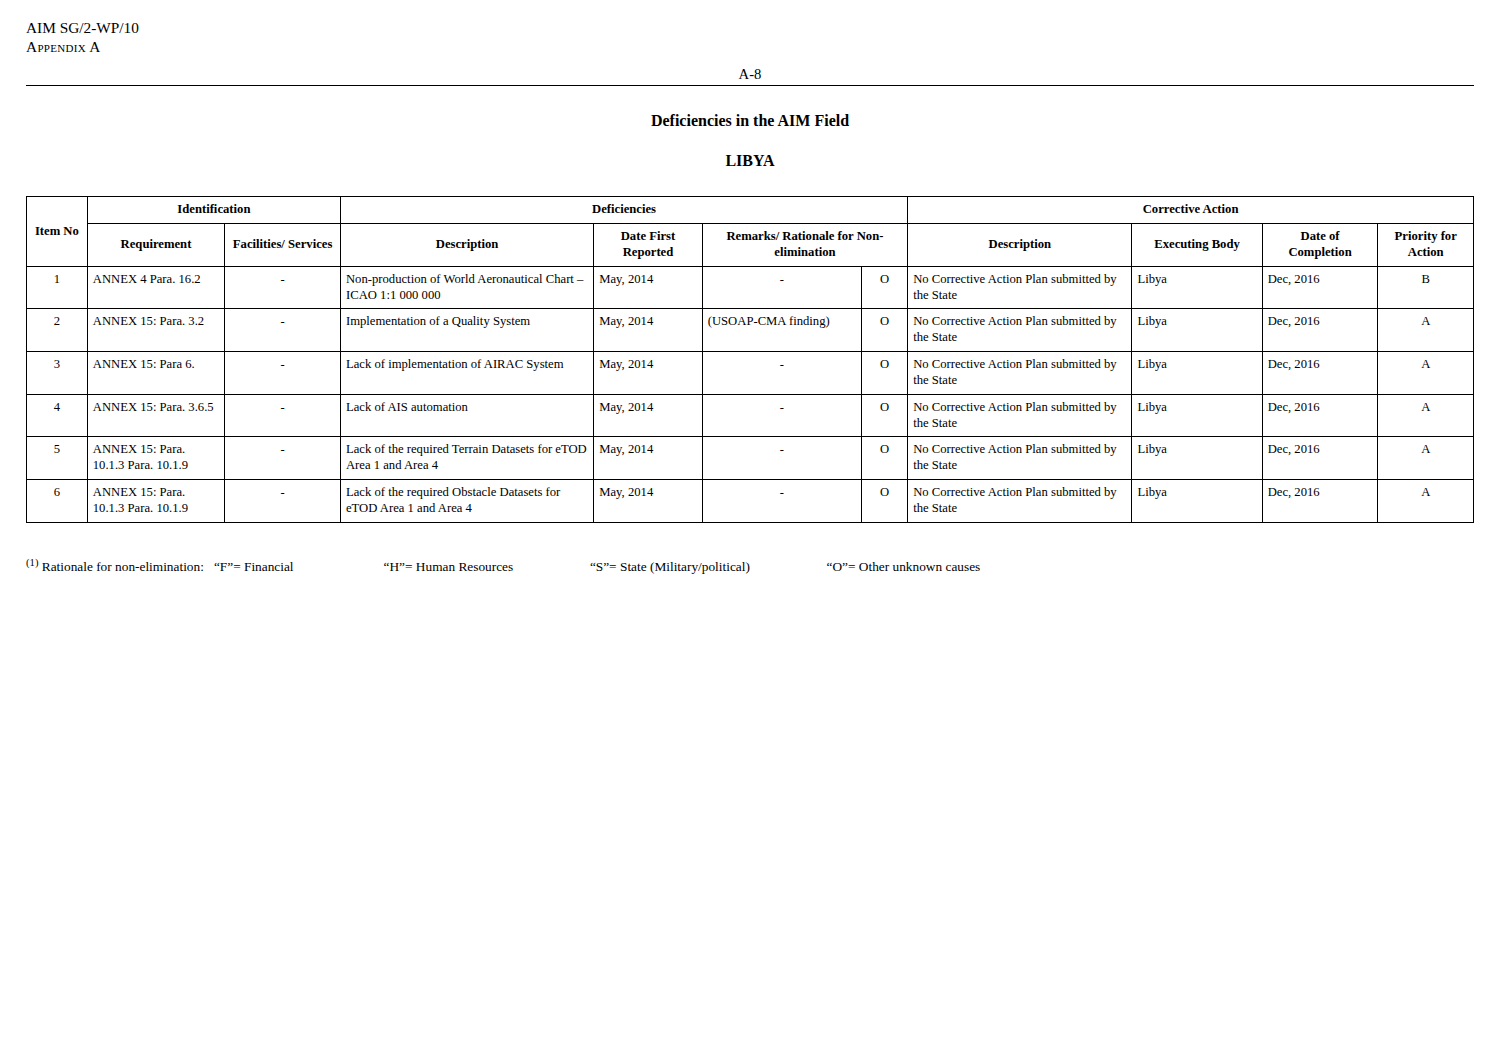AIM SG/2-WP/10
Appendix A
A-8
Deficiencies in the AIM Field
LIBYA
| Item No | Identification | Deficiencies | Corrective Action |
| --- | --- | --- | --- |
| Requirement | Facilities/ Services | Description | Date First Reported | Remarks/ Rationale for Non-elimination | Description | Executing Body | Date of Completion | Priority for Action |
| 1 | ANNEX 4 Para. 16.2 | - | Non-production of World Aeronautical Chart – ICAO 1:1 000 000 | May, 2014 | - | O | No Corrective Action Plan submitted by the State | Libya | Dec, 2016 | B |
| 2 | ANNEX 15: Para. 3.2 | - | Implementation of a Quality System | May, 2014 | (USOAP-CMA finding) | O | No Corrective Action Plan submitted by the State | Libya | Dec, 2016 | A |
| 3 | ANNEX 15: Para 6. | - | Lack of implementation of AIRAC System | May, 2014 | - | O | No Corrective Action Plan submitted by the State | Libya | Dec, 2016 | A |
| 4 | ANNEX 15: Para. 3.6.5 | - | Lack of AIS automation | May, 2014 | - | O | No Corrective Action Plan submitted by the State | Libya | Dec, 2016 | A |
| 5 | ANNEX 15: Para. 10.1.3 Para. 10.1.9 | - | Lack of the required Terrain Datasets for eTOD Area 1 and Area 4 | May, 2014 | - | O | No Corrective Action Plan submitted by the State | Libya | Dec, 2016 | A |
| 6 | ANNEX 15: Para. 10.1.3 Para. 10.1.9 | - | Lack of the required Obstacle Datasets for eTOD Area 1 and Area 4 | May, 2014 | - | O | No Corrective Action Plan submitted by the State | Libya | Dec, 2016 | A |
(1) Rationale for non-elimination: “F”= Financial “H”= Human Resources “S”= State (Military/political) “O”= Other unknown causes